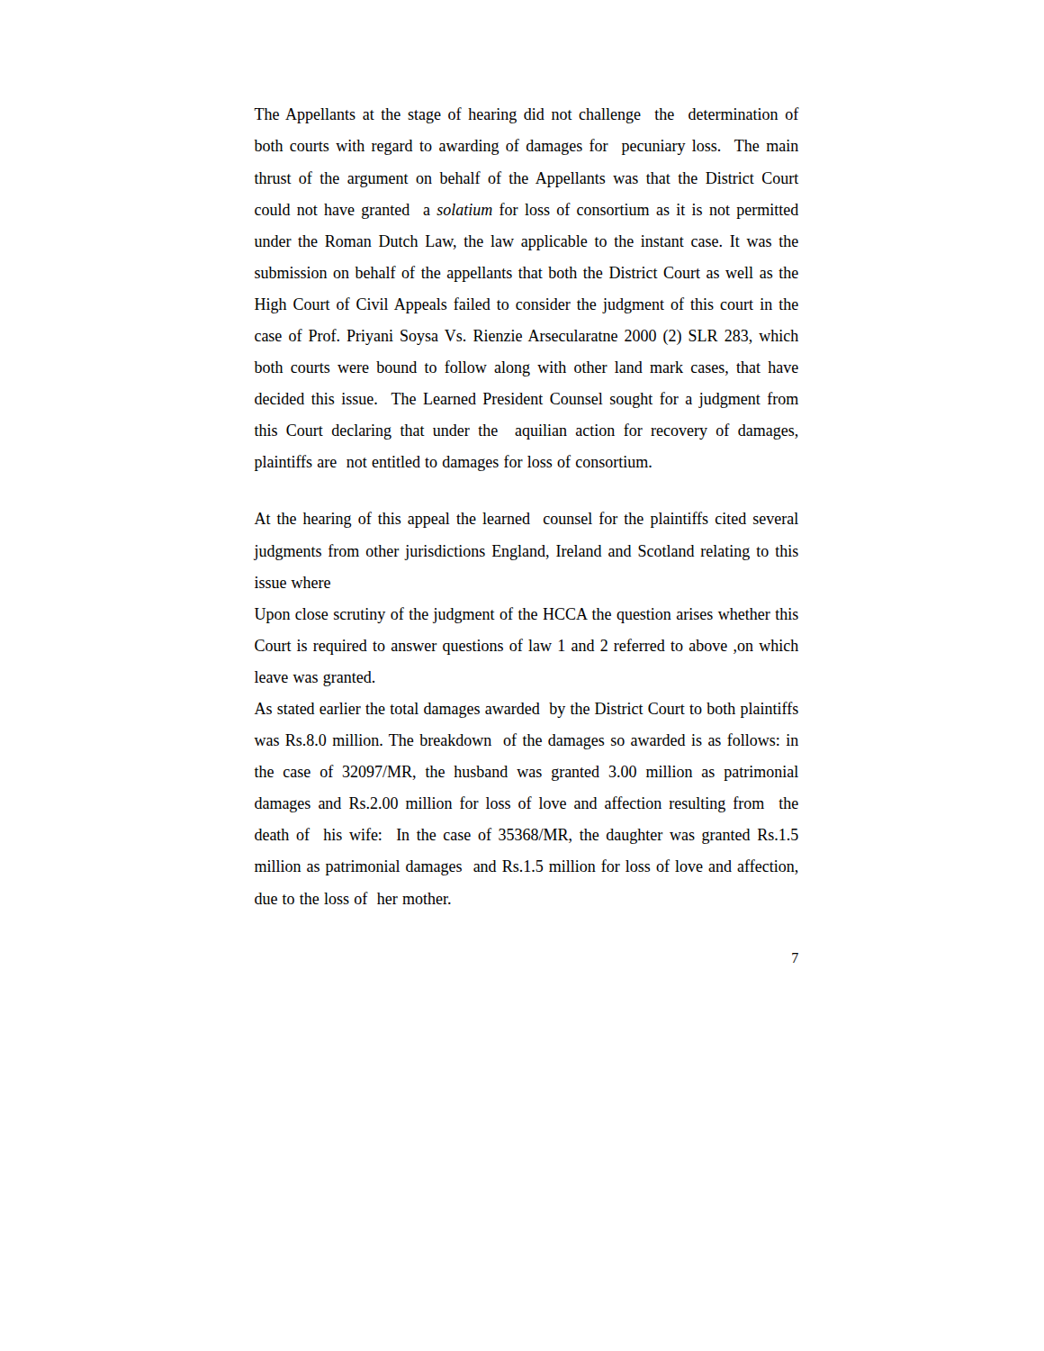The Appellants at the stage of hearing did not challenge the determination of both courts with regard to awarding of damages for pecuniary loss. The main thrust of the argument on behalf of the Appellants was that the District Court could not have granted a solatium for loss of consortium as it is not permitted under the Roman Dutch Law, the law applicable to the instant case. It was the submission on behalf of the appellants that both the District Court as well as the High Court of Civil Appeals failed to consider the judgment of this court in the case of Prof. Priyani Soysa Vs. Rienzie Arsecularatne 2000 (2) SLR 283, which both courts were bound to follow along with other land mark cases, that have decided this issue. The Learned President Counsel sought for a judgment from this Court declaring that under the aquilian action for recovery of damages, plaintiffs are not entitled to damages for loss of consortium.
At the hearing of this appeal the learned counsel for the plaintiffs cited several judgments from other jurisdictions England, Ireland and Scotland relating to this issue where
Upon close scrutiny of the judgment of the HCCA the question arises whether this Court is required to answer questions of law 1 and 2 referred to above ,on which leave was granted.
As stated earlier the total damages awarded by the District Court to both plaintiffs was Rs.8.0 million. The breakdown of the damages so awarded is as follows: in the case of 32097/MR, the husband was granted 3.00 million as patrimonial damages and Rs.2.00 million for loss of love and affection resulting from the death of his wife: In the case of 35368/MR, the daughter was granted Rs.1.5 million as patrimonial damages and Rs.1.5 million for loss of love and affection, due to the loss of her mother.
7